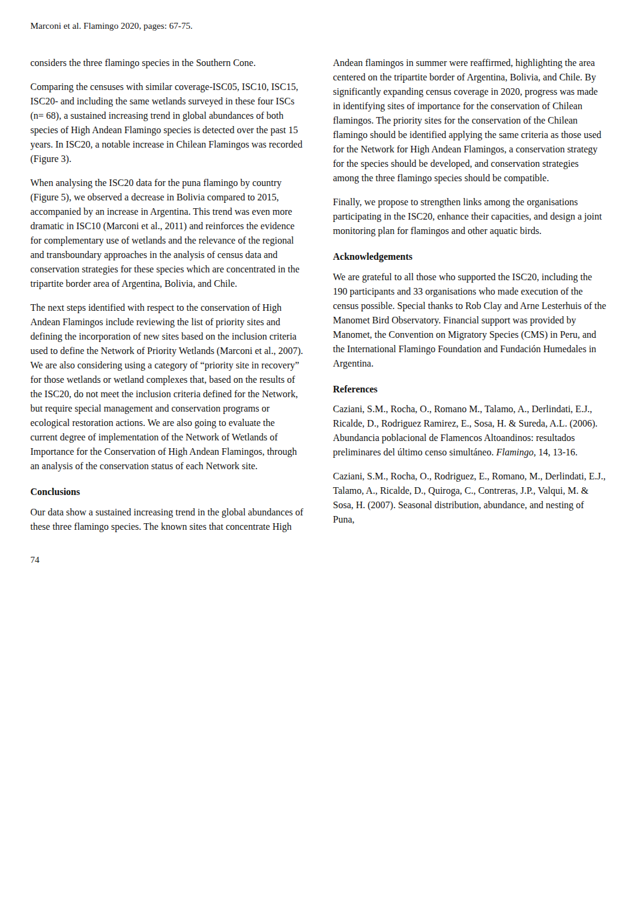Marconi et al. Flamingo 2020, pages: 67-75.
considers the three flamingo species in the Southern Cone.
Comparing the censuses with similar coverage-ISC05, ISC10, ISC15, ISC20- and including the same wetlands surveyed in these four ISCs (n= 68), a sustained increasing trend in global abundances of both species of High Andean Flamingo species is detected over the past 15 years. In ISC20, a notable increase in Chilean Flamingos was recorded (Figure 3).
When analysing the ISC20 data for the puna flamingo by country (Figure 5), we observed a decrease in Bolivia compared to 2015, accompanied by an increase in Argentina. This trend was even more dramatic in ISC10 (Marconi et al., 2011) and reinforces the evidence for complementary use of wetlands and the relevance of the regional and transboundary approaches in the analysis of census data and conservation strategies for these species which are concentrated in the tripartite border area of Argentina, Bolivia, and Chile.
The next steps identified with respect to the conservation of High Andean Flamingos include reviewing the list of priority sites and defining the incorporation of new sites based on the inclusion criteria used to define the Network of Priority Wetlands (Marconi et al., 2007). We are also considering using a category of “priority site in recovery” for those wetlands or wetland complexes that, based on the results of the ISC20, do not meet the inclusion criteria defined for the Network, but require special management and conservation programs or ecological restoration actions. We are also going to evaluate the current degree of implementation of the Network of Wetlands of Importance for the Conservation of High Andean Flamingos, through an analysis of the conservation status of each Network site.
Conclusions
Our data show a sustained increasing trend in the global abundances of these three flamingo species. The known sites that concentrate High Andean flamingos in summer were reaffirmed, highlighting the area centered on the tripartite border of Argentina, Bolivia, and Chile. By significantly expanding census coverage in 2020, progress was made in identifying sites of importance for the conservation of Chilean flamingos. The priority sites for the conservation of the Chilean flamingo should be identified applying the same criteria as those used for the Network for High Andean Flamingos, a conservation strategy for the species should be developed, and conservation strategies among the three flamingo species should be compatible.
Finally, we propose to strengthen links among the organisations participating in the ISC20, enhance their capacities, and design a joint monitoring plan for flamingos and other aquatic birds.
Acknowledgements
We are grateful to all those who supported the ISC20, including the 190 participants and 33 organisations who made execution of the census possible. Special thanks to Rob Clay and Arne Lesterhuis of the Manomet Bird Observatory. Financial support was provided by Manomet, the Convention on Migratory Species (CMS) in Peru, and the International Flamingo Foundation and Fundación Humedales in Argentina.
References
Caziani, S.M., Rocha, O., Romano M., Talamo, A., Derlindati, E.J., Ricalde, D., Rodriguez Ramirez, E., Sosa, H. & Sureda, A.L. (2006). Abundancia poblacional de Flamencos Altoandinos: resultados preliminares del último censo simultáneo. Flamingo, 14, 13-16.
Caziani, S.M., Rocha, O., Rodriguez, E., Romano, M., Derlindati, E.J., Talamo, A., Ricalde, D., Quiroga, C., Contreras, J.P., Valqui, M. & Sosa, H. (2007). Seasonal distribution, abundance, and nesting of Puna,
74